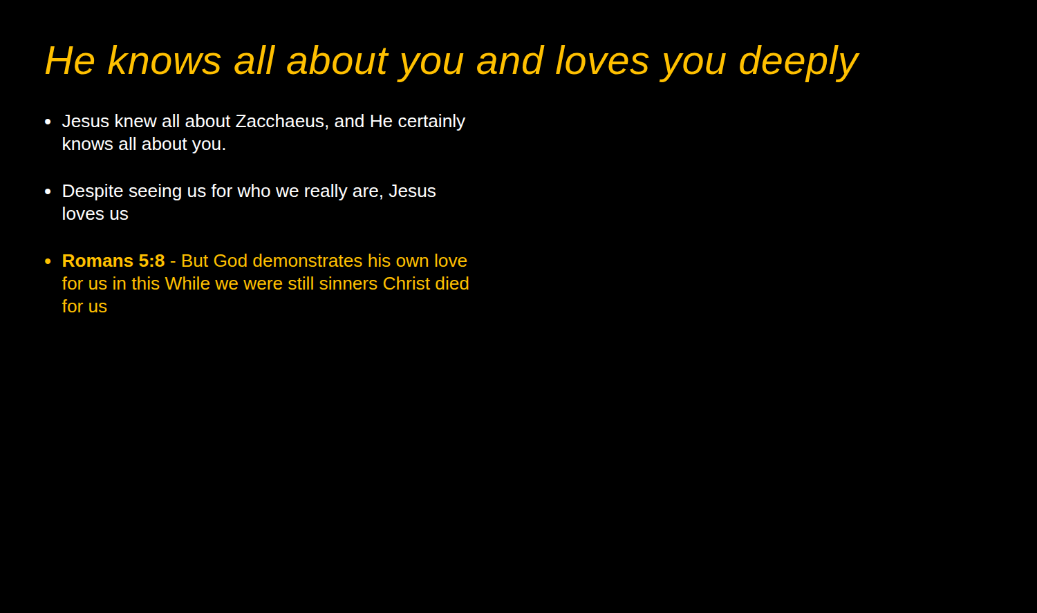He knows all about you and loves you deeply
Jesus knew all about Zacchaeus, and He certainly knows all about you.
Despite seeing us for who we really are, Jesus loves us
Romans 5:8 - But God demonstrates his own love for us in this While we were still sinners Christ died for us